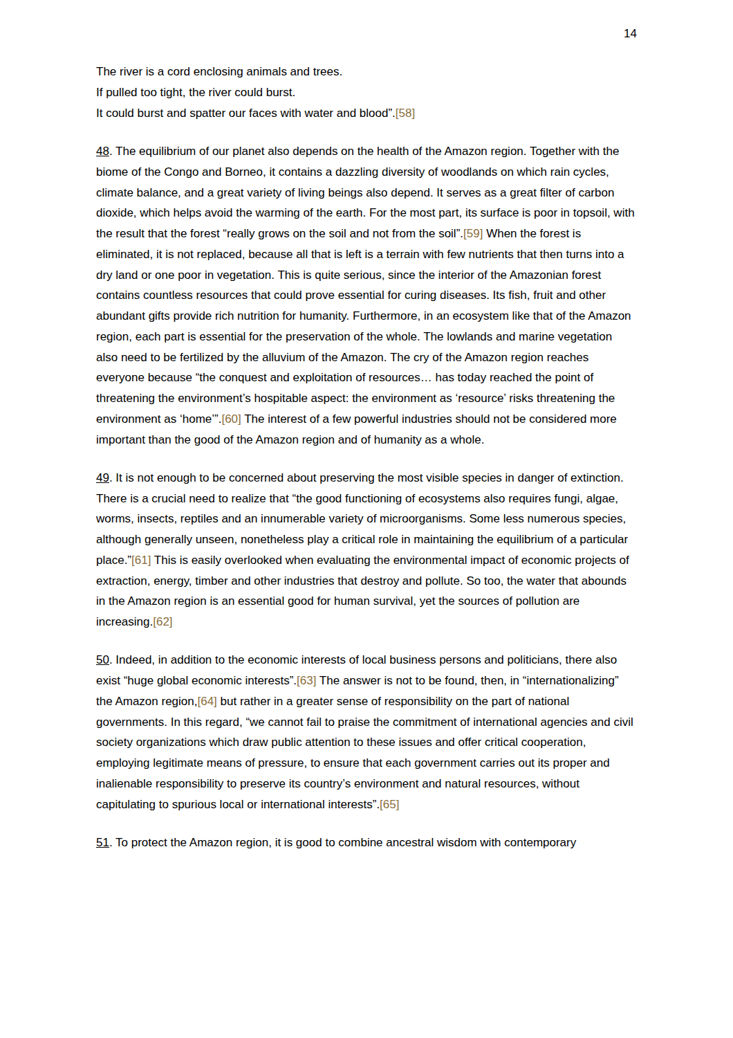14
The river is a cord enclosing animals and trees.
If pulled too tight, the river could burst.
It could burst and spatter our faces with water and blood”.[58]
48. The equilibrium of our planet also depends on the health of the Amazon region. Together with the biome of the Congo and Borneo, it contains a dazzling diversity of woodlands on which rain cycles, climate balance, and a great variety of living beings also depend. It serves as a great filter of carbon dioxide, which helps avoid the warming of the earth. For the most part, its surface is poor in topsoil, with the result that the forest “really grows on the soil and not from the soil”.[59] When the forest is eliminated, it is not replaced, because all that is left is a terrain with few nutrients that then turns into a dry land or one poor in vegetation. This is quite serious, since the interior of the Amazonian forest contains countless resources that could prove essential for curing diseases. Its fish, fruit and other abundant gifts provide rich nutrition for humanity. Furthermore, in an ecosystem like that of the Amazon region, each part is essential for the preservation of the whole. The lowlands and marine vegetation also need to be fertilized by the alluvium of the Amazon. The cry of the Amazon region reaches everyone because “the conquest and exploitation of resources… has today reached the point of threatening the environment’s hospitable aspect: the environment as ‘resource’ risks threatening the environment as ‘home’”.[60] The interest of a few powerful industries should not be considered more important than the good of the Amazon region and of humanity as a whole.
49. It is not enough to be concerned about preserving the most visible species in danger of extinction. There is a crucial need to realize that “the good functioning of ecosystems also requires fungi, algae, worms, insects, reptiles and an innumerable variety of microorganisms. Some less numerous species, although generally unseen, nonetheless play a critical role in maintaining the equilibrium of a particular place.”[61] This is easily overlooked when evaluating the environmental impact of economic projects of extraction, energy, timber and other industries that destroy and pollute. So too, the water that abounds in the Amazon region is an essential good for human survival, yet the sources of pollution are increasing.[62]
50. Indeed, in addition to the economic interests of local business persons and politicians, there also exist “huge global economic interests”.[63] The answer is not to be found, then, in “internationalizing” the Amazon region,[64] but rather in a greater sense of responsibility on the part of national governments. In this regard, “we cannot fail to praise the commitment of international agencies and civil society organizations which draw public attention to these issues and offer critical cooperation, employing legitimate means of pressure, to ensure that each government carries out its proper and inalienable responsibility to preserve its country’s environment and natural resources, without capitulating to spurious local or international interests”.[65]
51. To protect the Amazon region, it is good to combine ancestral wisdom with contemporary